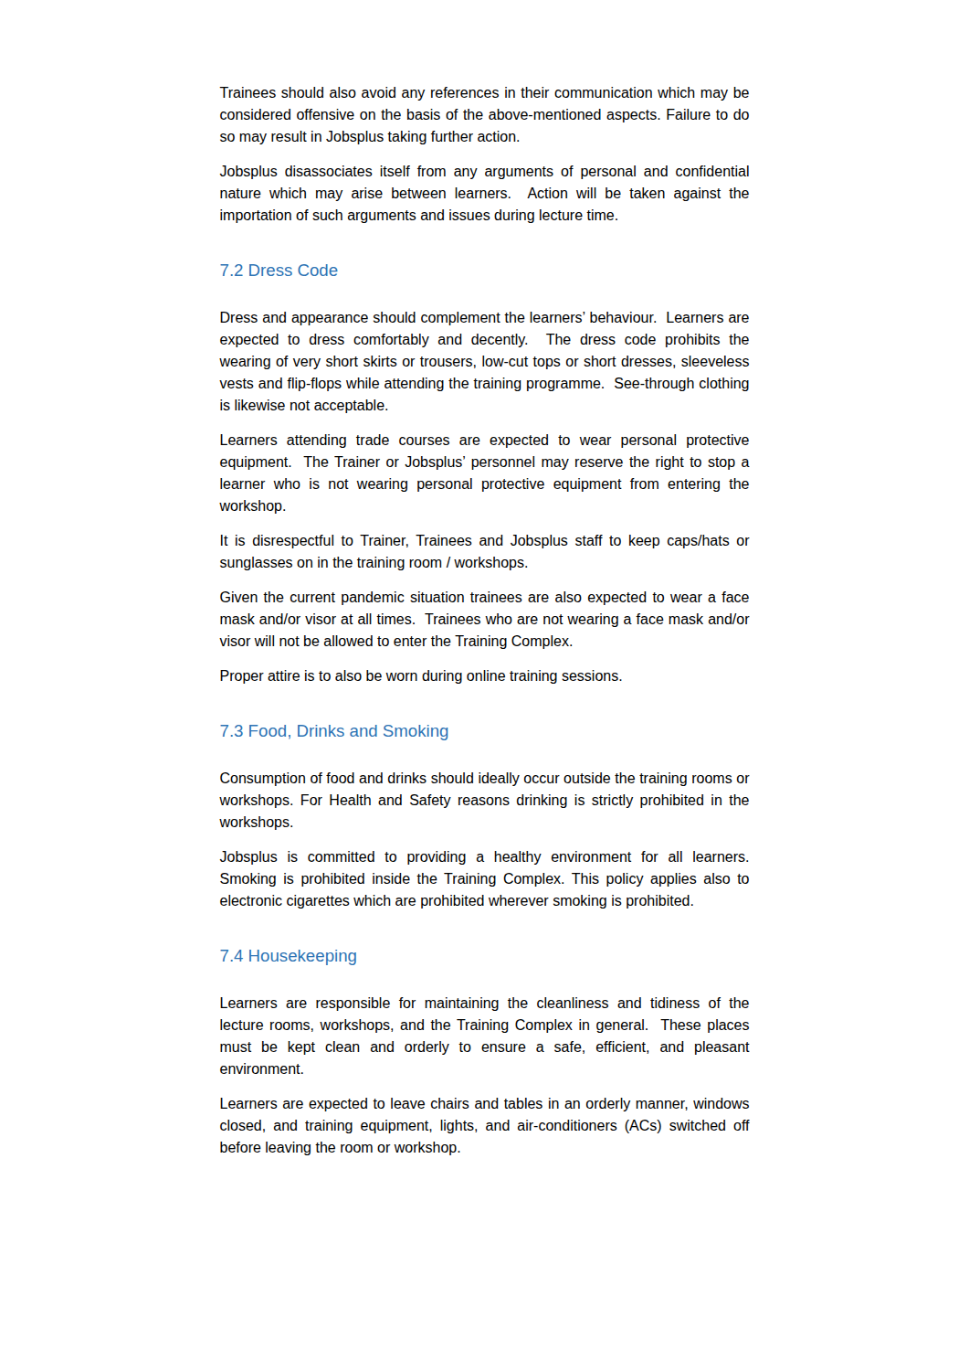Trainees should also avoid any references in their communication which may be considered offensive on the basis of the above-mentioned aspects. Failure to do so may result in Jobsplus taking further action.
Jobsplus disassociates itself from any arguments of personal and confidential nature which may arise between learners. Action will be taken against the importation of such arguments and issues during lecture time.
7.2 Dress Code
Dress and appearance should complement the learners’ behaviour. Learners are expected to dress comfortably and decently. The dress code prohibits the wearing of very short skirts or trousers, low-cut tops or short dresses, sleeveless vests and flip-flops while attending the training programme. See-through clothing is likewise not acceptable.
Learners attending trade courses are expected to wear personal protective equipment. The Trainer or Jobsplus’ personnel may reserve the right to stop a learner who is not wearing personal protective equipment from entering the workshop.
It is disrespectful to Trainer, Trainees and Jobsplus staff to keep caps/hats or sunglasses on in the training room / workshops.
Given the current pandemic situation trainees are also expected to wear a face mask and/or visor at all times. Trainees who are not wearing a face mask and/or visor will not be allowed to enter the Training Complex.
Proper attire is to also be worn during online training sessions.
7.3 Food, Drinks and Smoking
Consumption of food and drinks should ideally occur outside the training rooms or workshops. For Health and Safety reasons drinking is strictly prohibited in the workshops.
Jobsplus is committed to providing a healthy environment for all learners. Smoking is prohibited inside the Training Complex. This policy applies also to electronic cigarettes which are prohibited wherever smoking is prohibited.
7.4 Housekeeping
Learners are responsible for maintaining the cleanliness and tidiness of the lecture rooms, workshops, and the Training Complex in general. These places must be kept clean and orderly to ensure a safe, efficient, and pleasant environment.
Learners are expected to leave chairs and tables in an orderly manner, windows closed, and training equipment, lights, and air-conditioners (ACs) switched off before leaving the room or workshop.